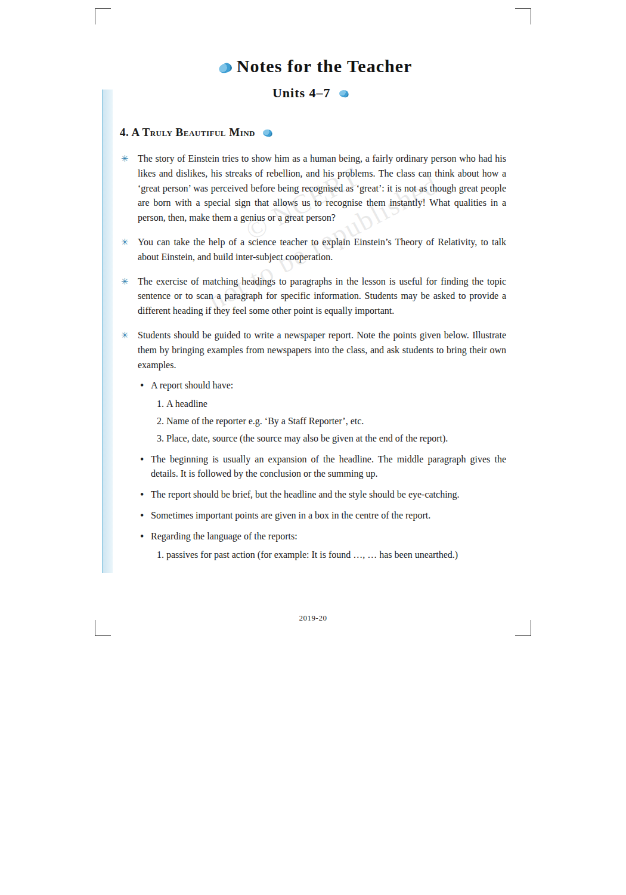© NCERT
not to be republished
Notes for the Teacher
Units 4–7
4. A Truly Beautiful Mind
The story of Einstein tries to show him as a human being, a fairly ordinary person who had his likes and dislikes, his streaks of rebellion, and his problems. The class can think about how a ‘great person’ was perceived before being recognised as ‘great’: it is not as though great people are born with a special sign that allows us to recognise them instantly! What qualities in a person, then, make them a genius or a great person?
You can take the help of a science teacher to explain Einstein’s Theory of Relativity, to talk about Einstein, and build inter-subject cooperation.
The exercise of matching headings to paragraphs in the lesson is useful for finding the topic sentence or to scan a paragraph for specific information. Students may be asked to provide a different heading if they feel some other point is equally important.
Students should be guided to write a newspaper report. Note the points given below. Illustrate them by bringing examples from newspapers into the class, and ask students to bring their own examples.
A report should have:
A headline
Name of the reporter e.g. ‘By a Staff Reporter’, etc.
Place, date, source (the source may also be given at the end of the report).
The beginning is usually an expansion of the headline. The middle paragraph gives the details. It is followed by the conclusion or the summing up.
The report should be brief, but the headline and the style should be eye-catching.
Sometimes important points are given in a box in the centre of the report.
Regarding the language of the reports:
passives for past action (for example: It is found …, … has been unearthed.)
2019-20